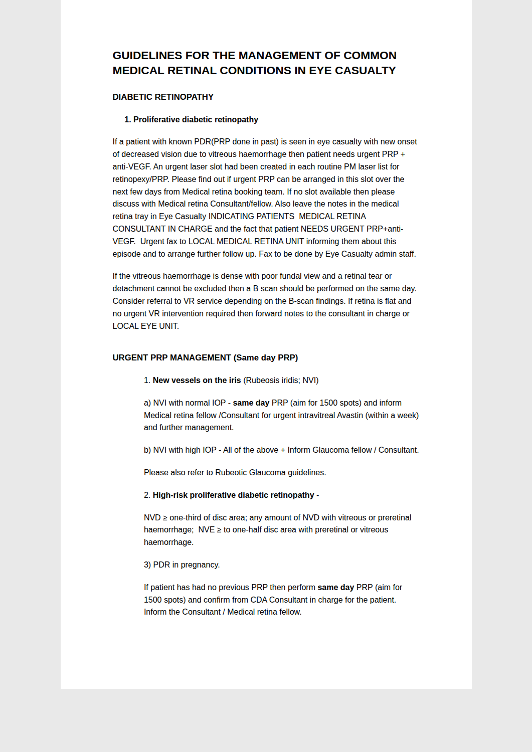GUIDELINES FOR THE MANAGEMENT OF COMMON MEDICAL RETINAL CONDITIONS IN EYE CASUALTY
DIABETIC RETINOPATHY
Proliferative diabetic retinopathy
If a patient with known PDR(PRP done in past) is seen in eye casualty with new onset of decreased vision due to vitreous haemorrhage then patient needs urgent PRP + anti-VEGF. An urgent laser slot had been created in each routine PM laser list for retinopexy/PRP. Please find out if urgent PRP can be arranged in this slot over the next few days from Medical retina booking team. If no slot available then please discuss with Medical retina Consultant/fellow. Also leave the notes in the medical retina tray in Eye Casualty INDICATING PATIENTS MEDICAL RETINA CONSULTANT IN CHARGE and the fact that patient NEEDS URGENT PRP+anti-VEGF. Urgent fax to LOCAL MEDICAL RETINA UNIT informing them about this episode and to arrange further follow up. Fax to be done by Eye Casualty admin staff.
If the vitreous haemorrhage is dense with poor fundal view and a retinal tear or detachment cannot be excluded then a B scan should be performed on the same day. Consider referral to VR service depending on the B-scan findings. If retina is flat and no urgent VR intervention required then forward notes to the consultant in charge or LOCAL EYE UNIT.
URGENT PRP MANAGEMENT (Same day PRP)
1. New vessels on the iris (Rubeosis iridis; NVI)
a) NVI with normal IOP - same day PRP (aim for 1500 spots) and inform Medical retina fellow /Consultant for urgent intravitreal Avastin (within a week) and further management.
b) NVI with high IOP - All of the above + Inform Glaucoma fellow / Consultant.
Please also refer to Rubeotic Glaucoma guidelines.
2. High-risk proliferative diabetic retinopathy -
NVD ≥ one-third of disc area; any amount of NVD with vitreous or preretinal haemorrhage; NVE ≥ to one-half disc area with preretinal or vitreous haemorrhage.
3) PDR in pregnancy.
If patient has had no previous PRP then perform same day PRP (aim for 1500 spots) and confirm from CDA Consultant in charge for the patient. Inform the Consultant / Medical retina fellow.